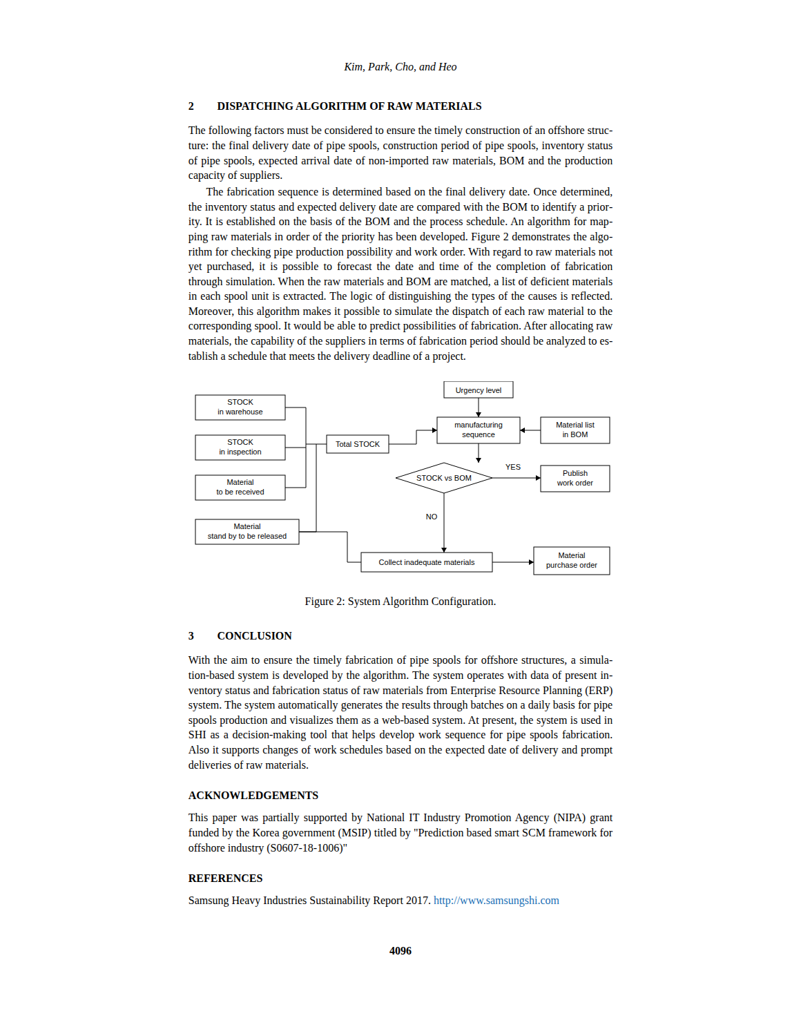Kim, Park, Cho, and Heo
2 DISPATCHING ALGORITHM OF RAW MATERIALS
The following factors must be considered to ensure the timely construction of an offshore structure: the final delivery date of pipe spools, construction period of pipe spools, inventory status of pipe spools, expected arrival date of non-imported raw materials, BOM and the production capacity of suppliers.
The fabrication sequence is determined based on the final delivery date. Once determined, the inventory status and expected delivery date are compared with the BOM to identify a priority. It is established on the basis of the BOM and the process schedule. An algorithm for mapping raw materials in order of the priority has been developed. Figure 2 demonstrates the algorithm for checking pipe production possibility and work order. With regard to raw materials not yet purchased, it is possible to forecast the date and time of the completion of fabrication through simulation. When the raw materials and BOM are matched, a list of deficient materials in each spool unit is extracted. The logic of distinguishing the types of the causes is reflected. Moreover, this algorithm makes it possible to simulate the dispatch of each raw material to the corresponding spool. It would be able to predict possibilities of fabrication. After allocating raw materials, the capability of the suppliers in terms of fabrication period should be analyzed to establish a schedule that meets the delivery deadline of a project.
STOCK in warehouse STOCK in inspection Material to be received Material stand by to be released Total STOCK Urgency level manufacturing sequence Material list in BOM STOCK vs BOM YES Publish work order NO Collect inadequate materials Material purchase order
Figure 2: System Algorithm Configuration.
3 CONCLUSION
With the aim to ensure the timely fabrication of pipe spools for offshore structures, a simulation-based system is developed by the algorithm. The system operates with data of present inventory status and fabrication status of raw materials from Enterprise Resource Planning (ERP) system. The system automatically generates the results through batches on a daily basis for pipe spools production and visualizes them as a web-based system. At present, the system is used in SHI as a decision-making tool that helps develop work sequence for pipe spools fabrication. Also it supports changes of work schedules based on the expected date of delivery and prompt deliveries of raw materials.
Acknowledgements
This paper was partially supported by National IT Industry Promotion Agency (NIPA) grant funded by the Korea government (MSIP) titled by "Prediction based smart SCM framework for offshore industry (S0607-18-1006)"
References
Samsung Heavy Industries Sustainability Report 2017. http://www.samsungshi.com
4096